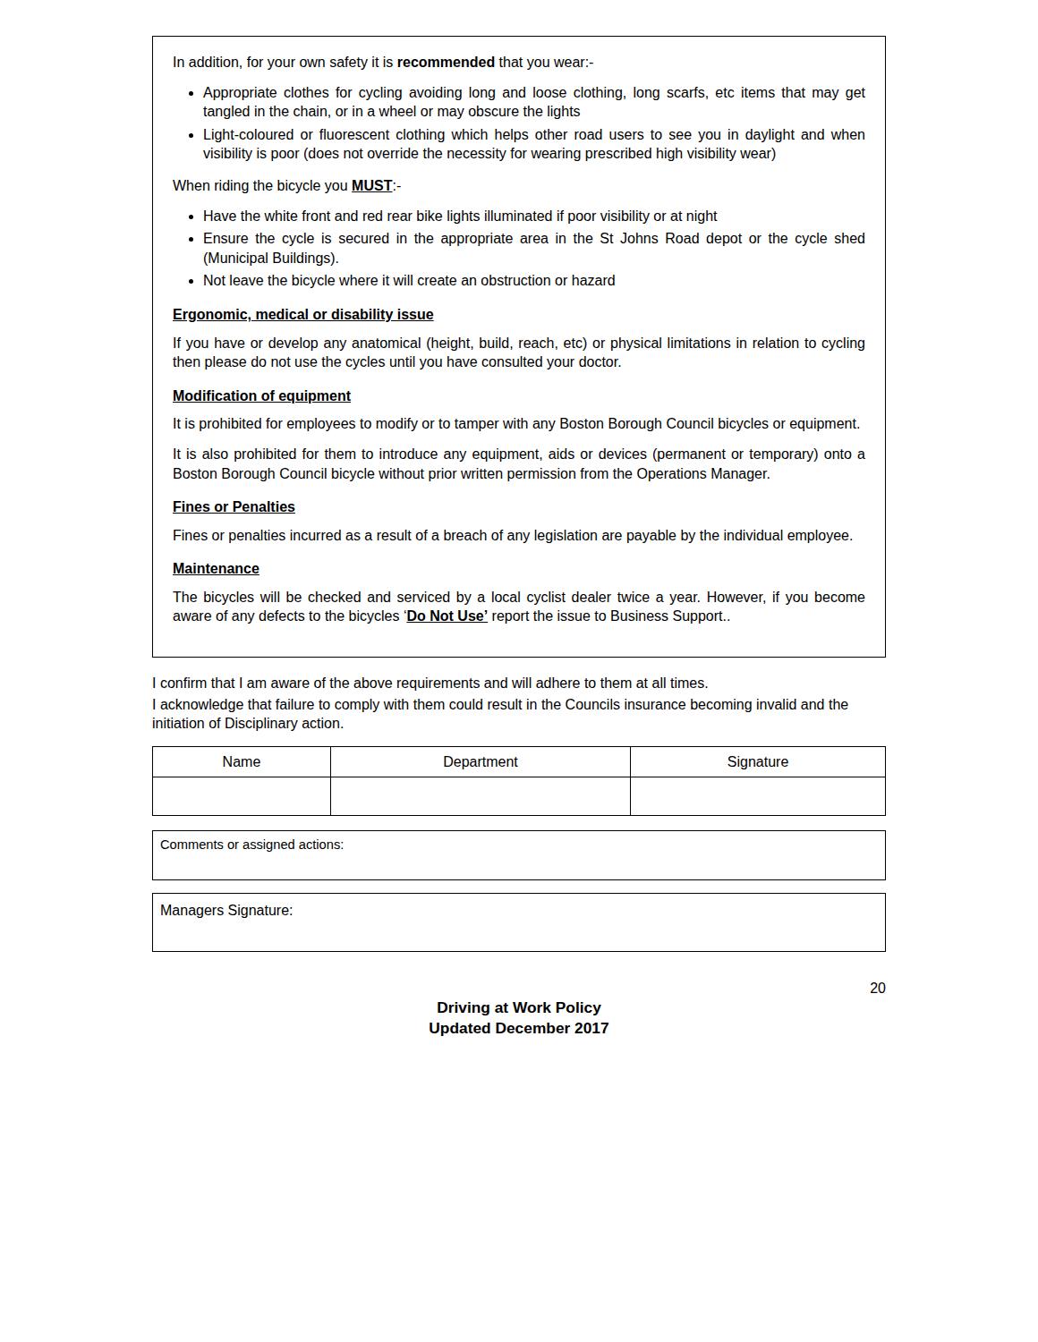In addition, for your own safety it is recommended that you wear:-
Appropriate clothes for cycling avoiding long and loose clothing, long scarfs, etc items that may get tangled in the chain, or in a wheel or may obscure the lights
Light-coloured or fluorescent clothing which helps other road users to see you in daylight and when visibility is poor (does not override the necessity for wearing prescribed high visibility wear)
When riding the bicycle you MUST:-
Have the white front and red rear bike lights illuminated if poor visibility or at night
Ensure the cycle is secured in the appropriate area in the St Johns Road depot or the cycle shed (Municipal Buildings).
Not leave the bicycle where it will create an obstruction or hazard
Ergonomic, medical or disability issue
If you have or develop any anatomical (height, build, reach, etc) or physical limitations in relation to cycling then please do not use the cycles until you have consulted your doctor.
Modification of equipment
It is prohibited for employees to modify or to tamper with any Boston Borough Council bicycles or equipment.
It is also prohibited for them to introduce any equipment, aids or devices (permanent or temporary) onto a Boston Borough Council bicycle without prior written permission from the Operations Manager.
Fines or Penalties
Fines or penalties incurred as a result of a breach of any legislation are payable by the individual employee.
Maintenance
The bicycles will be checked and serviced by a local cyclist dealer twice a year. However, if you become aware of any defects to the bicycles ‘Do Not Use’ report the issue to Business Support..
I confirm that I am aware of the above requirements and will adhere to them at all times.
I acknowledge that failure to comply with them could result in the Councils insurance becoming invalid and the initiation of Disciplinary action.
| Name | Department | Signature |
| --- | --- | --- |
Comments or assigned actions:
Managers Signature:
20
Driving at Work Policy
Updated December 2017